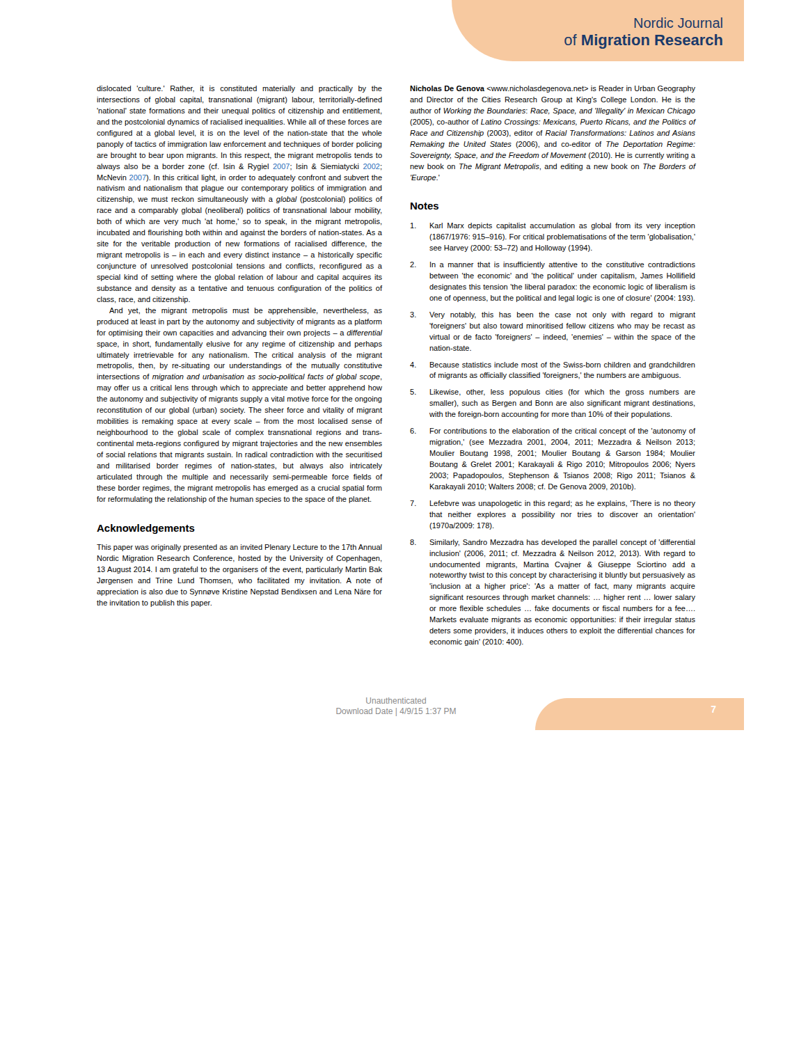Nordic Journal
of Migration Research
dislocated 'culture.' Rather, it is constituted materially and practically by the intersections of global capital, transnational (migrant) labour, territorially-defined 'national' state formations and their unequal politics of citizenship and entitlement, and the postcolonial dynamics of racialised inequalities. While all of these forces are configured at a global level, it is on the level of the nation-state that the whole panoply of tactics of immigration law enforcement and techniques of border policing are brought to bear upon migrants. In this respect, the migrant metropolis tends to always also be a border zone (cf. Isin & Rygiel 2007; Isin & Siemiatycki 2002; McNevin 2007). In this critical light, in order to adequately confront and subvert the nativism and nationalism that plague our contemporary politics of immigration and citizenship, we must reckon simultaneously with a global (postcolonial) politics of race and a comparably global (neoliberal) politics of transnational labour mobility, both of which are very much 'at home,' so to speak, in the migrant metropolis, incubated and flourishing both within and against the borders of nation-states. As a site for the veritable production of new formations of racialised difference, the migrant metropolis is – in each and every distinct instance – a historically specific conjuncture of unresolved postcolonial tensions and conflicts, reconfigured as a special kind of setting where the global relation of labour and capital acquires its substance and density as a tentative and tenuous configuration of the politics of class, race, and citizenship.
And yet, the migrant metropolis must be apprehensible, nevertheless, as produced at least in part by the autonomy and subjectivity of migrants as a platform for optimising their own capacities and advancing their own projects – a differential space, in short, fundamentally elusive for any regime of citizenship and perhaps ultimately irretrievable for any nationalism. The critical analysis of the migrant metropolis, then, by re-situating our understandings of the mutually constitutive intersections of migration and urbanisation as socio-political facts of global scope, may offer us a critical lens through which to appreciate and better apprehend how the autonomy and subjectivity of migrants supply a vital motive force for the ongoing reconstitution of our global (urban) society. The sheer force and vitality of migrant mobilities is remaking space at every scale – from the most localised sense of neighbourhood to the global scale of complex transnational regions and trans-continental meta-regions configured by migrant trajectories and the new ensembles of social relations that migrants sustain. In radical contradiction with the securitised and militarised border regimes of nation-states, but always also intricately articulated through the multiple and necessarily semi-permeable force fields of these border regimes, the migrant metropolis has emerged as a crucial spatial form for reformulating the relationship of the human species to the space of the planet.
Acknowledgements
This paper was originally presented as an invited Plenary Lecture to the 17th Annual Nordic Migration Research Conference, hosted by the University of Copenhagen, 13 August 2014. I am grateful to the organisers of the event, particularly Martin Bak Jørgensen and Trine Lund Thomsen, who facilitated my invitation. A note of appreciation is also due to Synnøve Kristine Nepstad Bendixsen and Lena Näre for the invitation to publish this paper.
Nicholas De Genova <www.nicholasdegenova.net> is Reader in Urban Geography and Director of the Cities Research Group at King's College London. He is the author of Working the Boundaries: Race, Space, and 'Illegality' in Mexican Chicago (2005), co-author of Latino Crossings: Mexicans, Puerto Ricans, and the Politics of Race and Citizenship (2003), editor of Racial Transformations: Latinos and Asians Remaking the United States (2006), and co-editor of The Deportation Regime: Sovereignty, Space, and the Freedom of Movement (2010). He is currently writing a new book on The Migrant Metropolis, and editing a new book on The Borders of 'Europe.'
Notes
Karl Marx depicts capitalist accumulation as global from its very inception (1867/1976: 915–916). For critical problematisations of the term 'globalisation,' see Harvey (2000: 53–72) and Holloway (1994).
In a manner that is insufficiently attentive to the constitutive contradictions between 'the economic' and 'the political' under capitalism, James Hollifield designates this tension 'the liberal paradox: the economic logic of liberalism is one of openness, but the political and legal logic is one of closure' (2004: 193).
Very notably, this has been the case not only with regard to migrant 'foreigners' but also toward minoritised fellow citizens who may be recast as virtual or de facto 'foreigners' – indeed, 'enemies' – within the space of the nation-state.
Because statistics include most of the Swiss-born children and grandchildren of migrants as officially classified 'foreigners,' the numbers are ambiguous.
Likewise, other, less populous cities (for which the gross numbers are smaller), such as Bergen and Bonn are also significant migrant destinations, with the foreign-born accounting for more than 10% of their populations.
For contributions to the elaboration of the critical concept of the 'autonomy of migration,' (see Mezzadra 2001, 2004, 2011; Mezzadra & Neilson 2013; Moulier Boutang 1998, 2001; Moulier Boutang & Garson 1984; Moulier Boutang & Grelet 2001; Karakayali & Rigo 2010; Mitropoulos 2006; Nyers 2003; Papadopoulos, Stephenson & Tsianos 2008; Rigo 2011; Tsianos & Karakayali 2010; Walters 2008; cf. De Genova 2009, 2010b).
Lefebvre was unapologetic in this regard; as he explains, 'There is no theory that neither explores a possibility nor tries to discover an orientation' (1970a/2009: 178).
Similarly, Sandro Mezzadra has developed the parallel concept of 'differential inclusion' (2006, 2011; cf. Mezzadra & Neilson 2012, 2013). With regard to undocumented migrants, Martina Cvajner & Giuseppe Sciortino add a noteworthy twist to this concept by characterising it bluntly but persuasively as 'inclusion at a higher price': 'As a matter of fact, many migrants acquire significant resources through market channels: … higher rent … lower salary or more flexible schedules … fake documents or fiscal numbers for a fee…. Markets evaluate migrants as economic opportunities: if their irregular status deters some providers, it induces others to exploit the differential chances for economic gain' (2010: 400).
Unauthenticated
Download Date | 4/9/15 1:37 PM
7